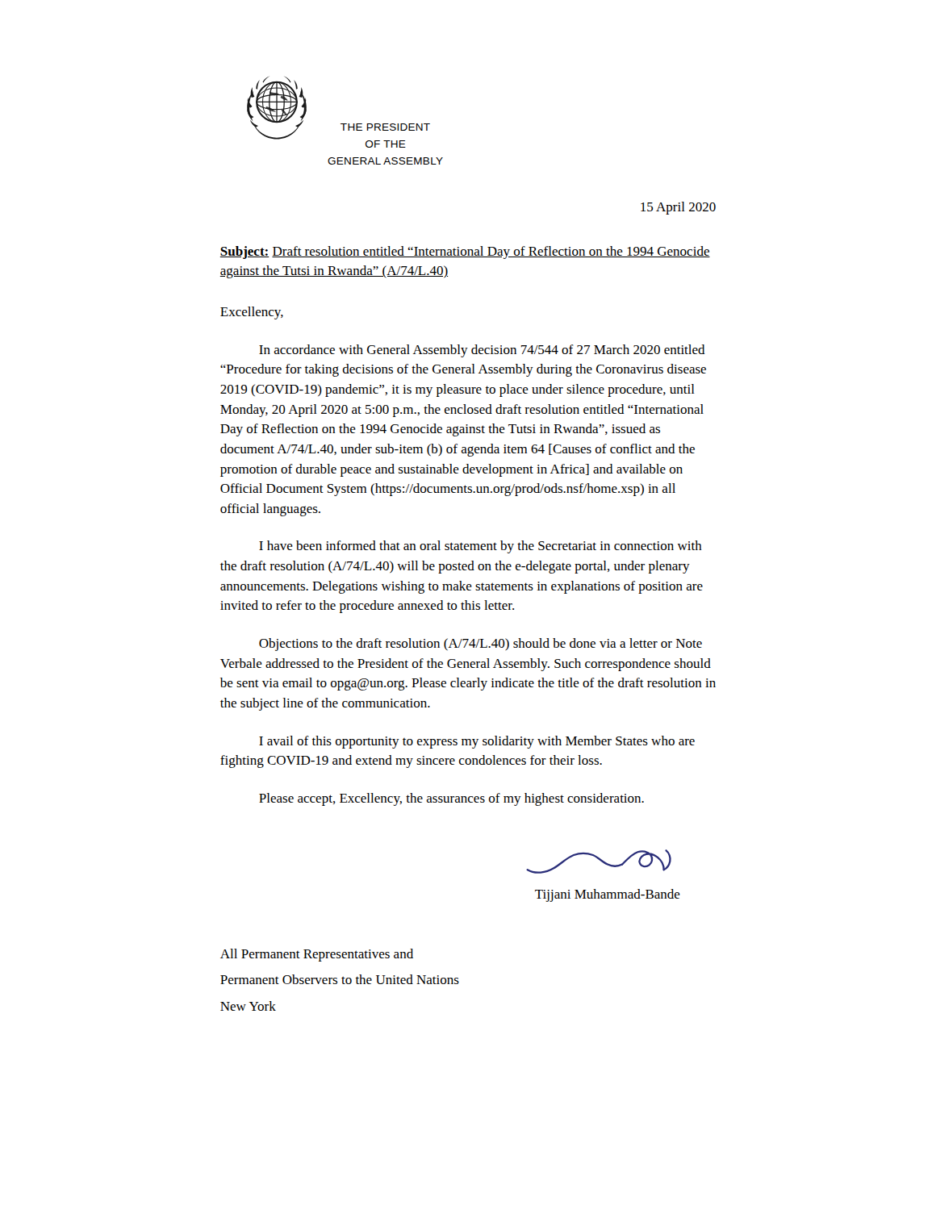THE PRESIDENT
OF THE
GENERAL ASSEMBLY
15 April 2020
Subject: Draft resolution entitled “International Day of Reflection on the 1994 Genocide against the Tutsi in Rwanda” (A/74/L.40)
Excellency,
In accordance with General Assembly decision 74/544 of 27 March 2020 entitled “Procedure for taking decisions of the General Assembly during the Coronavirus disease 2019 (COVID-19) pandemic”, it is my pleasure to place under silence procedure, until Monday, 20 April 2020 at 5:00 p.m., the enclosed draft resolution entitled “International Day of Reflection on the 1994 Genocide against the Tutsi in Rwanda”, issued as document A/74/L.40, under sub-item (b) of agenda item 64 [Causes of conflict and the promotion of durable peace and sustainable development in Africa] and available on Official Document System (https://documents.un.org/prod/ods.nsf/home.xsp) in all official languages.
I have been informed that an oral statement by the Secretariat in connection with the draft resolution (A/74/L.40) will be posted on the e-delegate portal, under plenary announcements. Delegations wishing to make statements in explanations of position are invited to refer to the procedure annexed to this letter.
Objections to the draft resolution (A/74/L.40) should be done via a letter or Note Verbale addressed to the President of the General Assembly. Such correspondence should be sent via email to opga@un.org. Please clearly indicate the title of the draft resolution in the subject line of the communication.
I avail of this opportunity to express my solidarity with Member States who are fighting COVID-19 and extend my sincere condolences for their loss.
Please accept, Excellency, the assurances of my highest consideration.
Tijjani Muhammad-Bande
All Permanent Representatives and
Permanent Observers to the United Nations
New York